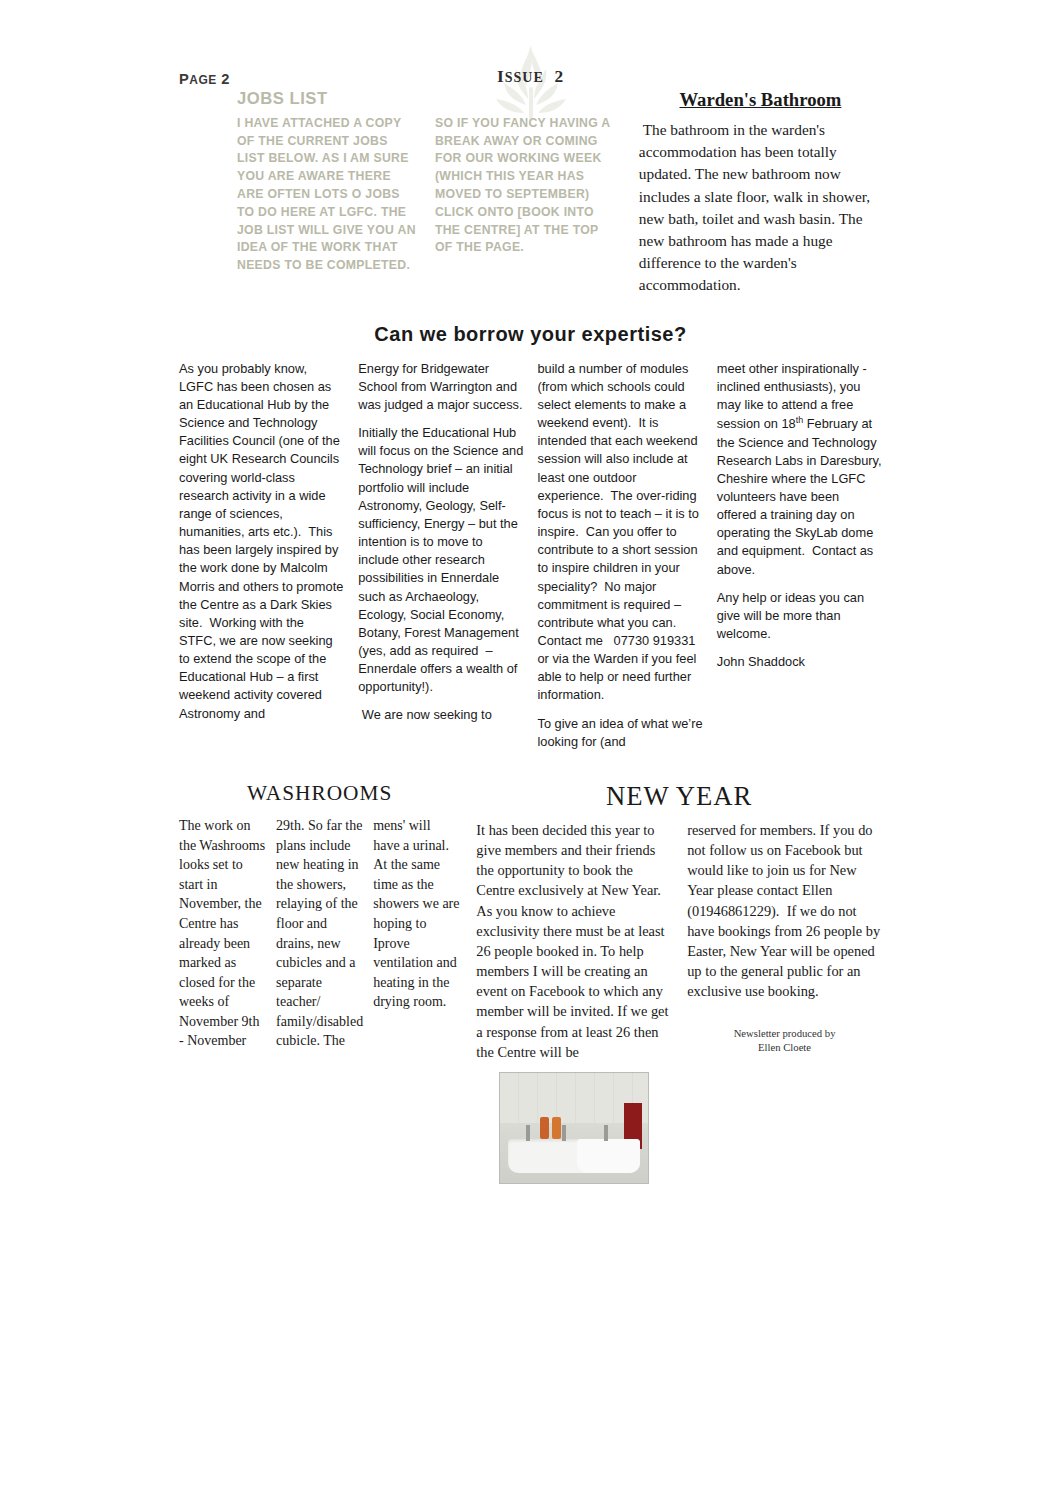PAGE 2
ISSUE 2
JOBS LIST
I have attached a copy of the current jobs list below. As I am sure you are aware there are often lots o jobs to do here at LGFC. The job list will give you an idea of the work that needs to be completed. So if you fancy having a break away or coming for our working week (which this year has moved to September) click onto [Book into the Centre] at the top of the page.
Warden's Bathroom
The bathroom in the warden's accommodation has been totally updated. The new bathroom now includes a slate floor, walk in shower, new bath, toilet and wash basin. The new bathroom has made a huge difference to the warden's accommodation.
Can we borrow your expertise?
As you probably know, LGFC has been chosen as an Educational Hub by the Science and Technology Facilities Council (one of the eight UK Research Councils covering world-class research activity in a wide range of sciences, humanities, arts etc.). This has been largely inspired by the work done by Malcolm Morris and others to promote the Centre as a Dark Skies site. Working with the STFC, we are now seeking to extend the scope of the Educational Hub – a first weekend activity covered Astronomy and
Energy for Bridgewater School from Warrington and was judged a major success.
Initially the Educational Hub will focus on the Science and Technology brief – an initial portfolio will include Astronomy, Geology, Self-sufficiency, Energy – but the intention is to move to include other research possibilities in Ennerdale such as Archaeology, Ecology, Social Economy, Botany, Forest Management (yes, add as required – Ennerdale offers a wealth of opportunity!).
We are now seeking to
build a number of modules (from which schools could select elements to make a weekend event). It is intended that each weekend session will also include at least one outdoor experience. The over-riding focus is not to teach – it is to inspire. Can you offer to contribute to a short session to inspire children in your speciality? No major commitment is required – contribute what you can. Contact me 07730 919331 or via the Warden if you feel able to help or need further information.
To give an idea of what we’re looking for (and
meet other inspirationally -inclined enthusiasts), you may like to attend a free session on 18th February at the Science and Technology Research Labs in Daresbury, Cheshire where the LGFC volunteers have been offered a training day on operating the SkyLab dome and equipment. Contact as above.
Any help or ideas you can give will be more than welcome.
John Shaddock
WASHROOMS
The work on the Washrooms looks set to start in November, the Centre has already been marked as closed for the weeks of November 9th - November 29th. So far the plans include new heating in the showers, relaying of the floor and drains, new cubicles and a separate teacher/ family/disabled cubicle. The mens' will have a urinal. At the same time as the showers we are hoping to Iprove ventilation and heating in the drying room.
NEW YEAR
It has been decided this year to give members and their friends the opportunity to book the Centre exclusively at New Year. As you know to achieve exclusivity there must be at least 26 people booked in. To help members I will be creating an event on Facebook to which any member will be invited. If we get a response from at least 26 then the Centre will be
reserved for members. If you do not follow us on Facebook but would like to join us for New Year please contact Ellen (01946861229). If we do not have bookings from 26 people by Easter, New Year will be opened up to the general public for an exclusive use booking.
Newsletter produced by
Ellen Cloete